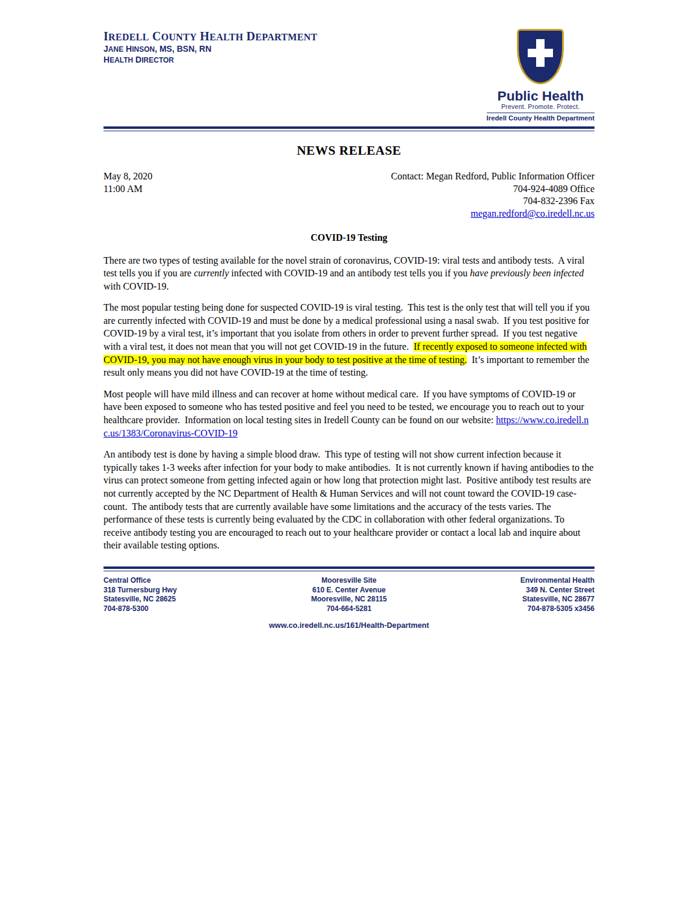IREDELL COUNTY HEALTH DEPARTMENT
JANE HINSON, MS, BSN, RN
HEALTH DIRECTOR
Public Health
Prevent. Promote. Protect.
Iredell County Health Department
NEWS RELEASE
May 8, 2020
11:00 AM
Contact: Megan Redford, Public Information Officer
704-924-4089 Office
704-832-2396 Fax
megan.redford@co.iredell.nc.us
COVID-19 Testing
There are two types of testing available for the novel strain of coronavirus, COVID-19: viral tests and antibody tests. A viral test tells you if you are currently infected with COVID-19 and an antibody test tells you if you have previously been infected with COVID-19.
The most popular testing being done for suspected COVID-19 is viral testing. This test is the only test that will tell you if you are currently infected with COVID-19 and must be done by a medical professional using a nasal swab. If you test positive for COVID-19 by a viral test, it’s important that you isolate from others in order to prevent further spread. If you test negative with a viral test, it does not mean that you will not get COVID-19 in the future. If recently exposed to someone infected with COVID-19, you may not have enough virus in your body to test positive at the time of testing. It’s important to remember the result only means you did not have COVID-19 at the time of testing.
Most people will have mild illness and can recover at home without medical care. If you have symptoms of COVID-19 or have been exposed to someone who has tested positive and feel you need to be tested, we encourage you to reach out to your healthcare provider. Information on local testing sites in Iredell County can be found on our website: https://www.co.iredell.nc.us/1383/Coronavirus-COVID-19
An antibody test is done by having a simple blood draw. This type of testing will not show current infection because it typically takes 1-3 weeks after infection for your body to make antibodies. It is not currently known if having antibodies to the virus can protect someone from getting infected again or how long that protection might last. Positive antibody test results are not currently accepted by the NC Department of Health & Human Services and will not count toward the COVID-19 case-count. The antibody tests that are currently available have some limitations and the accuracy of the tests varies. The performance of these tests is currently being evaluated by the CDC in collaboration with other federal organizations. To receive antibody testing you are encouraged to reach out to your healthcare provider or contact a local lab and inquire about their available testing options.
Central Office
318 Turnersburg Hwy
Statesville, NC 28625
704-878-5300
Mooresville Site
610 E. Center Avenue
Mooresville, NC 28115
704-664-5281
Environmental Health
349 N. Center Street
Statesville, NC 28677
704-878-5305 x3456
www.co.iredell.nc.us/161/Health-Department